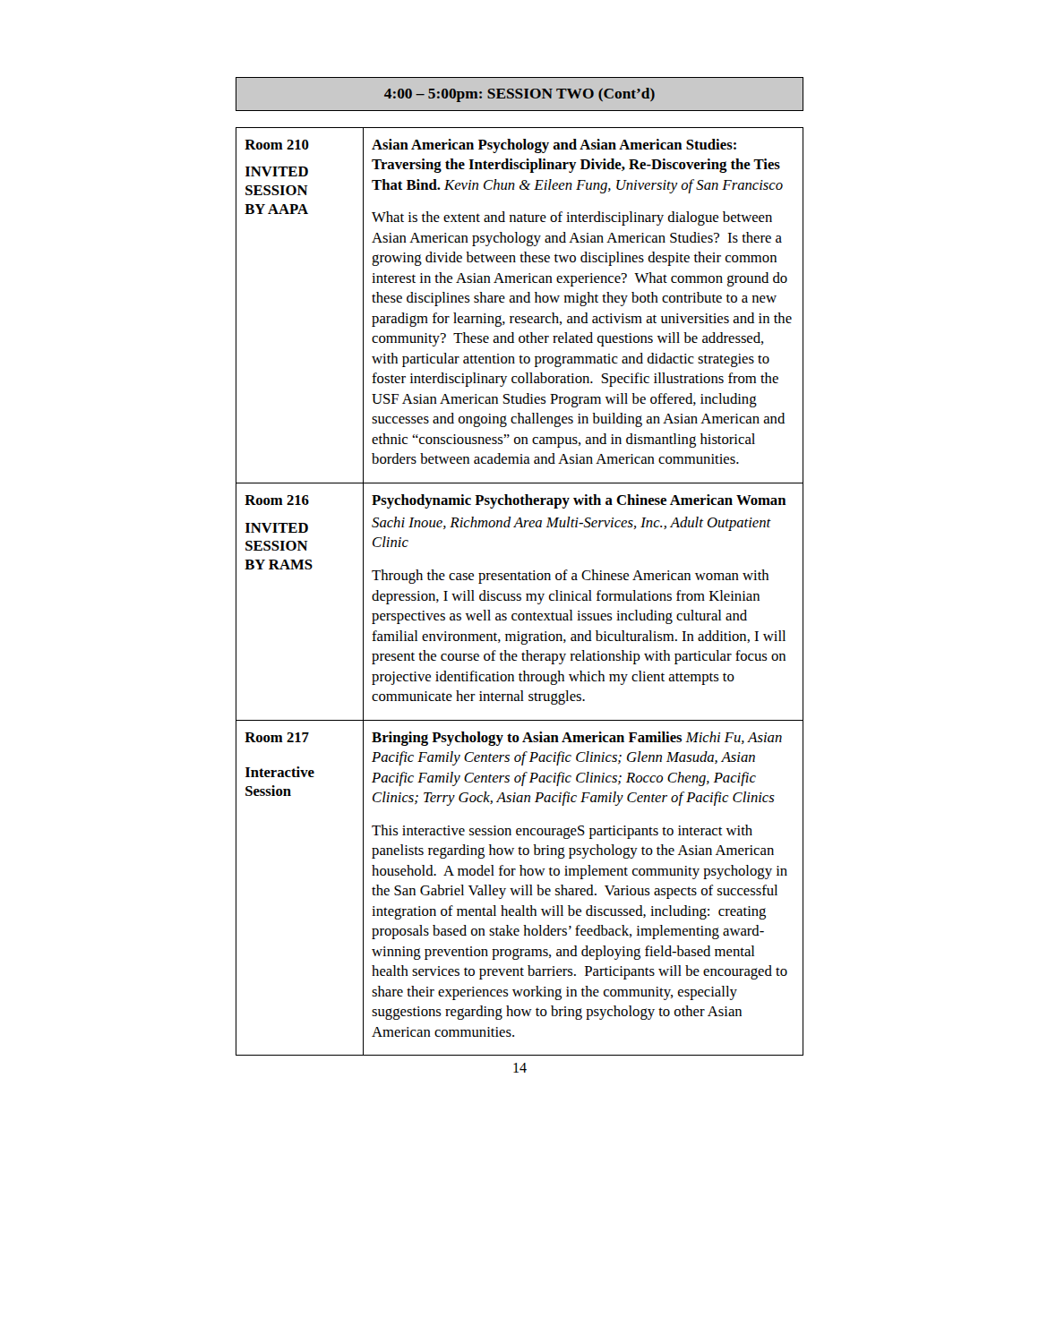4:00 – 5:00pm: SESSION TWO (Cont’d)
| Room 210 INVITED SESSION BY AAPA | Asian American Psychology and Asian American Studies: Traversing the Interdisciplinary Divide, Re-Discovering the Ties That Bind. Kevin Chun & Eileen Fung, University of San Francisco What is the extent and nature of interdisciplinary dialogue between Asian American psychology and Asian American Studies? Is there a growing divide between these two disciplines despite their common interest in the Asian American experience? What common ground do these disciplines share and how might they both contribute to a new paradigm for learning, research, and activism at universities and in the community? These and other related questions will be addressed, with particular attention to programmatic and didactic strategies to foster interdisciplinary collaboration. Specific illustrations from the USF Asian American Studies Program will be offered, including successes and ongoing challenges in building an Asian American and ethnic “consciousness” on campus, and in dismantling historical borders between academia and Asian American communities. |
| Room 216 INVITED SESSION BY RAMS | Psychodynamic Psychotherapy with a Chinese American Woman Sachi Inoue, Richmond Area Multi-Services, Inc., Adult Outpatient Clinic Through the case presentation of a Chinese American woman with depression, I will discuss my clinical formulations from Kleinian perspectives as well as contextual issues including cultural and familial environment, migration, and biculturalism. In addition, I will present the course of the therapy relationship with particular focus on projective identification through which my client attempts to communicate her internal struggles. |
| Room 217 Interactive Session | Bringing Psychology to Asian American Families Michi Fu, Asian Pacific Family Centers of Pacific Clinics; Glenn Masuda, Asian Pacific Family Centers of Pacific Clinics; Rocco Cheng, Pacific Clinics; Terry Gock, Asian Pacific Family Center of Pacific Clinics This interactive session encourageS participants to interact with panelists regarding how to bring psychology to the Asian American household. A model for how to implement community psychology in the San Gabriel Valley will be shared. Various aspects of successful integration of mental health will be discussed, including: creating proposals based on stake holders’ feedback, implementing award-winning prevention programs, and deploying field-based mental health services to prevent barriers. Participants will be encouraged to share their experiences working in the community, especially suggestions regarding how to bring psychology to other Asian American communities. |
14